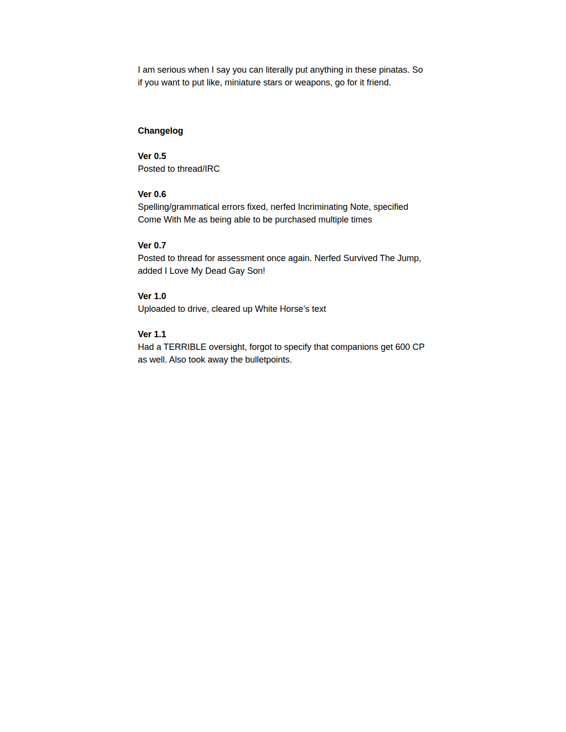I am serious when I say you can literally put anything in these pinatas. So if you want to put like, miniature stars or weapons, go for it friend.
Changelog
Ver 0.5
Posted to thread/IRC
Ver 0.6
Spelling/grammatical errors fixed, nerfed Incriminating Note, specified Come With Me as being able to be purchased multiple times
Ver 0.7
Posted to thread for assessment once again. Nerfed Survived The Jump, added I Love My Dead Gay Son!
Ver 1.0
Uploaded to drive, cleared up White Horse’s text
Ver 1.1
Had a TERRIBLE oversight, forgot to specify that companions get 600 CP as well. Also took away the bulletpoints.